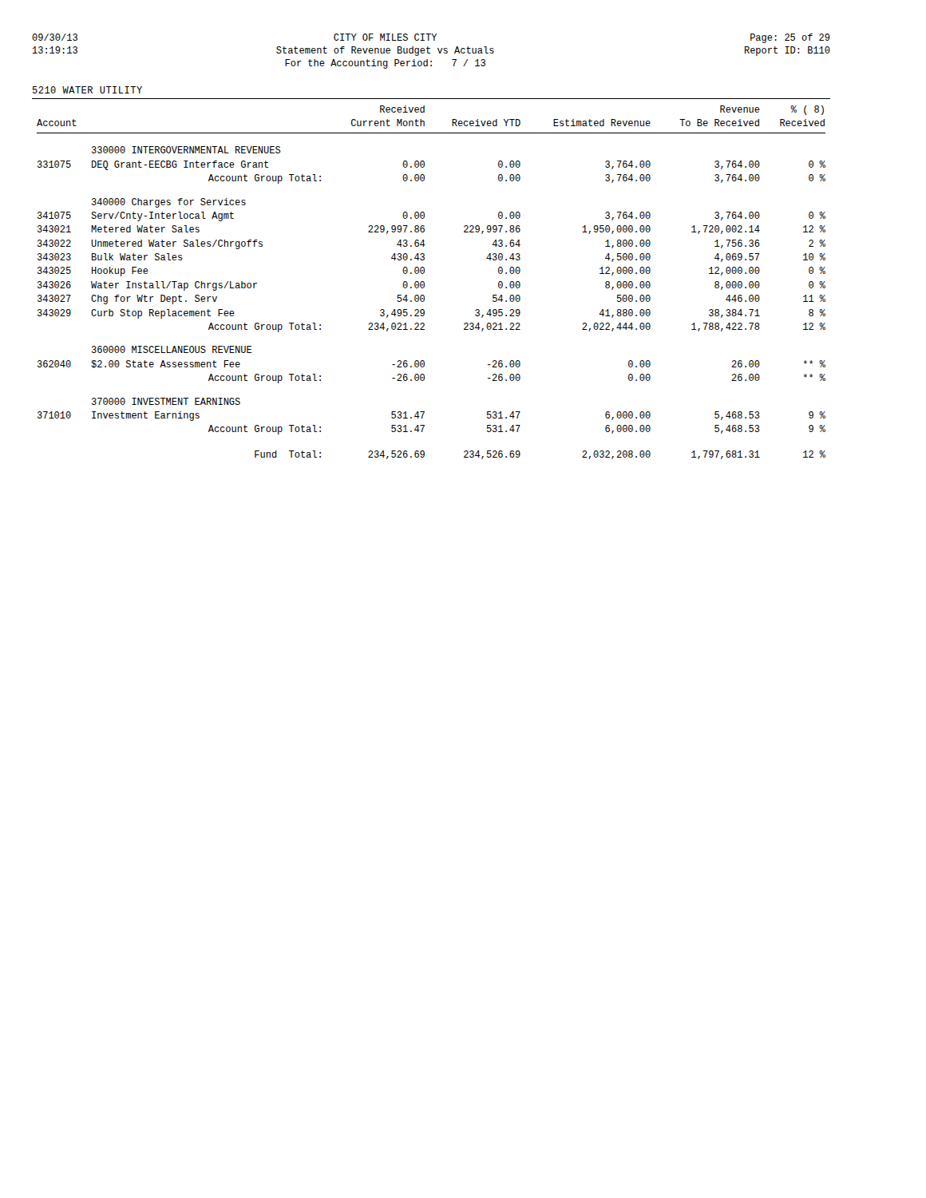| 09/30/13 | CITY OF MILES CITY | Page: 25 of 29 |
| 13:19:13 | Statement of Revenue Budget vs Actuals | Report ID: B110 |
| | For the Accounting Period: 7 / 13 | |
5210 WATER UTILITY
| | Received | | | Revenue | % ( 8) |
| --- | --- | --- | --- | --- | --- |
| Account | Current Month | Received YTD | Estimated Revenue | To Be Received | Received |
| | 330000 INTERGOVERNMENTAL REVENUES | | | | | |
| 331075 | DEQ Grant-EECBG Interface Grant | 0.00 | 0.00 | 3,764.00 | 3,764.00 | 0 % |
| | Account Group Total: | 0.00 | 0.00 | 3,764.00 | 3,764.00 | 0 % |
| | 340000 Charges for Services | | | | | |
| 341075 | Serv/Cnty-Interlocal Agmt | 0.00 | 0.00 | 3,764.00 | 3,764.00 | 0 % |
| 343021 | Metered Water Sales | 229,997.86 | 229,997.86 | 1,950,000.00 | 1,720,002.14 | 12 % |
| 343022 | Unmetered Water Sales/Chrgoffs | 43.64 | 43.64 | 1,800.00 | 1,756.36 | 2 % |
| 343023 | Bulk Water Sales | 430.43 | 430.43 | 4,500.00 | 4,069.57 | 10 % |
| 343025 | Hookup Fee | 0.00 | 0.00 | 12,000.00 | 12,000.00 | 0 % |
| 343026 | Water Install/Tap Chrgs/Labor | 0.00 | 0.00 | 8,000.00 | 8,000.00 | 0 % |
| 343027 | Chg for Wtr Dept. Serv | 54.00 | 54.00 | 500.00 | 446.00 | 11 % |
| 343029 | Curb Stop Replacement Fee | 3,495.29 | 3,495.29 | 41,880.00 | 38,384.71 | 8 % |
| | Account Group Total: | 234,021.22 | 234,021.22 | 2,022,444.00 | 1,788,422.78 | 12 % |
| | 360000 MISCELLANEOUS REVENUE | | | | | |
| 362040 | $2.00 State Assessment Fee | -26.00 | -26.00 | 0.00 | 26.00 | ** % |
| | Account Group Total: | -26.00 | -26.00 | 0.00 | 26.00 | ** % |
| | 370000 INVESTMENT EARNINGS | | | | | |
| 371010 | Investment Earnings | 531.47 | 531.47 | 6,000.00 | 5,468.53 | 9 % |
| | Account Group Total: | 531.47 | 531.47 | 6,000.00 | 5,468.53 | 9 % |
| | Fund Total: | 234,526.69 | 234,526.69 | 2,032,208.00 | 1,797,681.31 | 12 % |